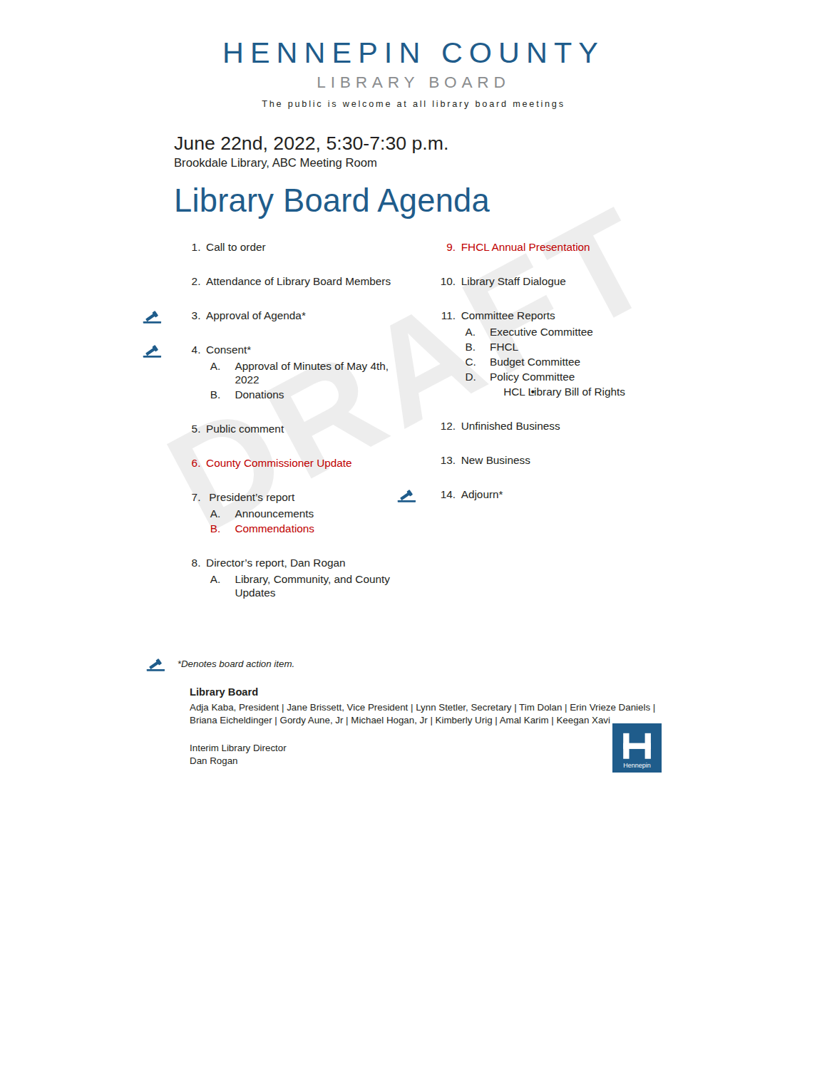DRAFT
HENNEPIN COUNTY
LIBRARY BOARD
The public is welcome at all library board meetings
June 22nd, 2022, 5:30-7:30 p.m.
Brookdale Library, ABC Meeting Room
Library Board Agenda
1. Call to order
2. Attendance of Library Board Members
3. Approval of Agenda*
4. Consent*
A. Approval of Minutes of May 4th, 2022
B. Donations
5. Public comment
6. County Commissioner Update
7. President’s report
A. Announcements
B. Commendations
8. Director’s report, Dan Rogan
A. Library, Community, and County Updates
9. FHCL Annual Presentation
10. Library Staff Dialogue
11. Committee Reports
A. Executive Committee
B. FHCL
C. Budget Committee
D. Policy Committee
HCL Library Bill of Rights
12. Unfinished Business
13. New Business
14. Adjourn*
*Denotes board action item.
Library Board
Adja Kaba, President | Jane Brissett, Vice President | Lynn Stetler, Secretary | Tim Dolan | Erin Vrieze Daniels | Briana Eicheldinger | Gordy Aune, Jr | Michael Hogan, Jr | Kimberly Urig | Amal Karim | Keegan Xavi
Interim Library Director
Dan Rogan
Hennepin